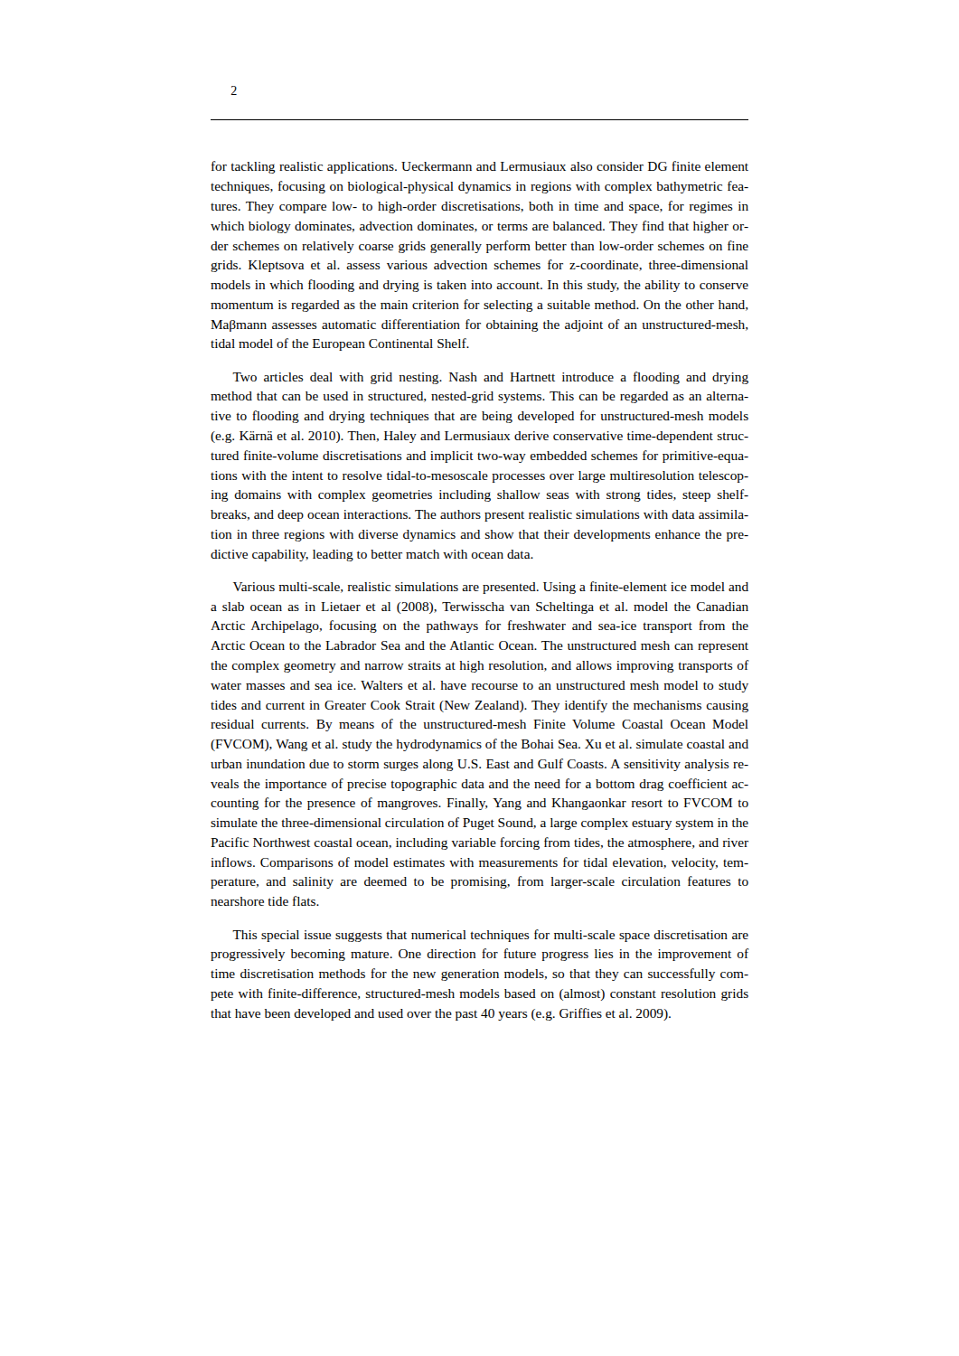2
for tackling realistic applications. Ueckermann and Lermusiaux also consider DG finite element techniques, focusing on biological-physical dynamics in regions with complex bathymetric features. They compare low- to high-order discretisations, both in time and space, for regimes in which biology dominates, advection dominates, or terms are balanced. They find that higher order schemes on relatively coarse grids generally perform better than low-order schemes on fine grids. Kleptsova et al. assess various advection schemes for z-coordinate, three-dimensional models in which flooding and drying is taken into account. In this study, the ability to conserve momentum is regarded as the main criterion for selecting a suitable method. On the other hand, Maβmann assesses automatic differentiation for obtaining the adjoint of an unstructured-mesh, tidal model of the European Continental Shelf.
Two articles deal with grid nesting. Nash and Hartnett introduce a flooding and drying method that can be used in structured, nested-grid systems. This can be regarded as an alternative to flooding and drying techniques that are being developed for unstructured-mesh models (e.g. Kärnä et al. 2010). Then, Haley and Lermusiaux derive conservative time-dependent structured finite-volume discretisations and implicit two-way embedded schemes for primitive-equations with the intent to resolve tidal-to-mesoscale processes over large multiresolution telescoping domains with complex geometries including shallow seas with strong tides, steep shelfbreaks, and deep ocean interactions. The authors present realistic simulations with data assimilation in three regions with diverse dynamics and show that their developments enhance the predictive capability, leading to better match with ocean data.
Various multi-scale, realistic simulations are presented. Using a finite-element ice model and a slab ocean as in Lietaer et al (2008), Terwisscha van Scheltinga et al. model the Canadian Arctic Archipelago, focusing on the pathways for freshwater and sea-ice transport from the Arctic Ocean to the Labrador Sea and the Atlantic Ocean. The unstructured mesh can represent the complex geometry and narrow straits at high resolution, and allows improving transports of water masses and sea ice. Walters et al. have recourse to an unstructured mesh model to study tides and current in Greater Cook Strait (New Zealand). They identify the mechanisms causing residual currents. By means of the unstructured-mesh Finite Volume Coastal Ocean Model (FVCOM), Wang et al. study the hydrodynamics of the Bohai Sea. Xu et al. simulate coastal and urban inundation due to storm surges along U.S. East and Gulf Coasts. A sensitivity analysis reveals the importance of precise topographic data and the need for a bottom drag coefficient accounting for the presence of mangroves. Finally, Yang and Khangaonkar resort to FVCOM to simulate the three-dimensional circulation of Puget Sound, a large complex estuary system in the Pacific Northwest coastal ocean, including variable forcing from tides, the atmosphere, and river inflows. Comparisons of model estimates with measurements for tidal elevation, velocity, temperature, and salinity are deemed to be promising, from larger-scale circulation features to nearshore tide flats.
This special issue suggests that numerical techniques for multi-scale space discretisation are progressively becoming mature. One direction for future progress lies in the improvement of time discretisation methods for the new generation models, so that they can successfully compete with finite-difference, structured-mesh models based on (almost) constant resolution grids that have been developed and used over the past 40 years (e.g. Griffies et al. 2009).